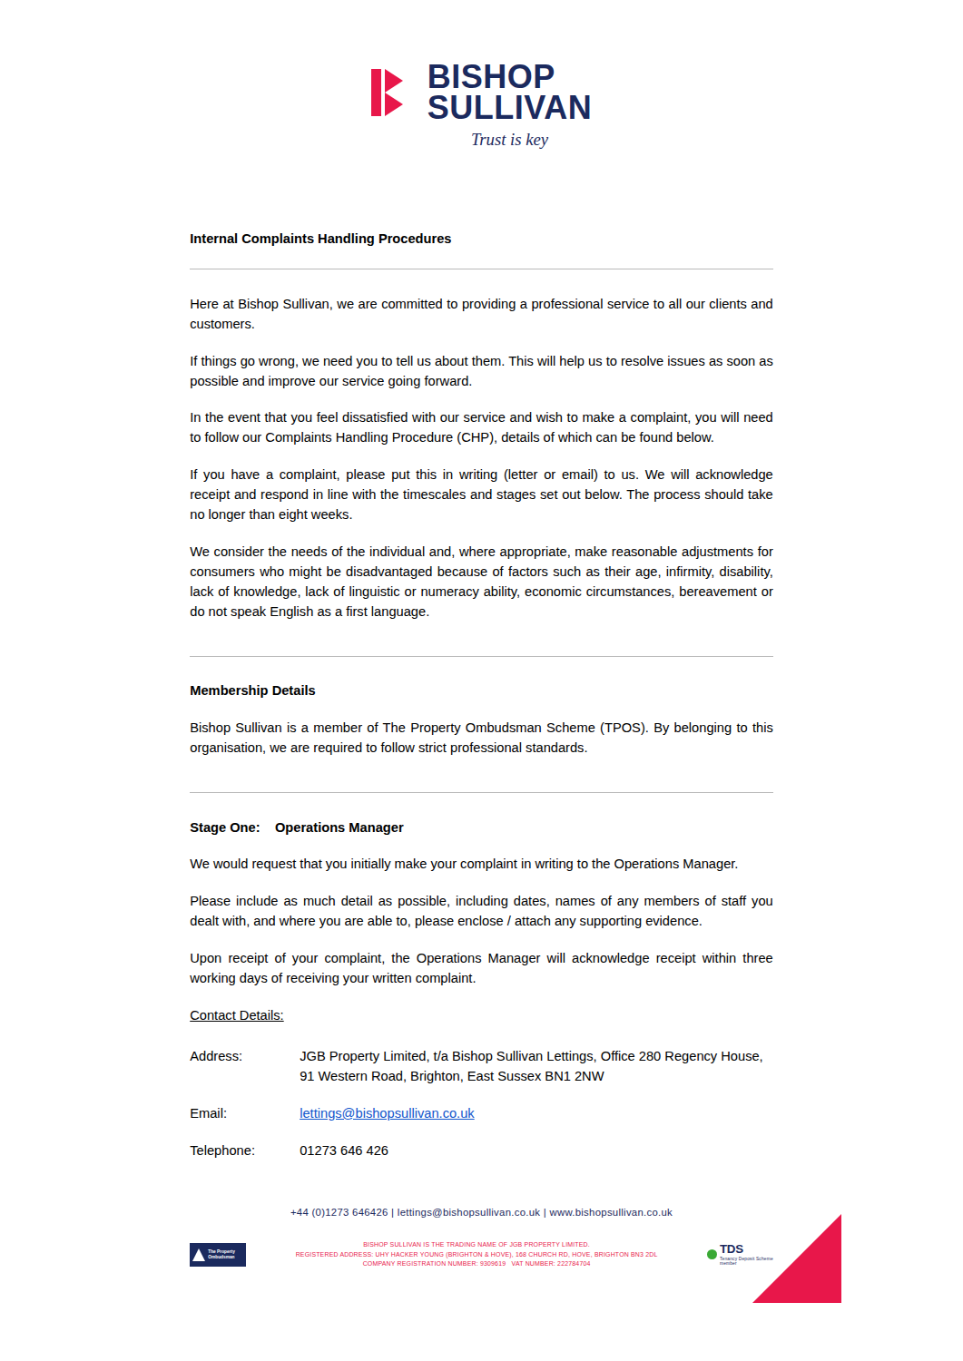BISHOP SULLIVAN
Trust is key
Internal Complaints Handling Procedures
Here at Bishop Sullivan, we are committed to providing a professional service to all our clients and customers.
If things go wrong, we need you to tell us about them. This will help us to resolve issues as soon as possible and improve our service going forward.
In the event that you feel dissatisfied with our service and wish to make a complaint, you will need to follow our Complaints Handling Procedure (CHP), details of which can be found below.
If you have a complaint, please put this in writing (letter or email) to us. We will acknowledge receipt and respond in line with the timescales and stages set out below. The process should take no longer than eight weeks.
We consider the needs of the individual and, where appropriate, make reasonable adjustments for consumers who might be disadvantaged because of factors such as their age, infirmity, disability, lack of knowledge, lack of linguistic or numeracy ability, economic circumstances, bereavement or do not speak English as a first language.
Membership Details
Bishop Sullivan is a member of The Property Ombudsman Scheme (TPOS). By belonging to this organisation, we are required to follow strict professional standards.
Stage One: Operations Manager
We would request that you initially make your complaint in writing to the Operations Manager.
Please include as much detail as possible, including dates, names of any members of staff you dealt with, and where you are able to, please enclose / attach any supporting evidence.
Upon receipt of your complaint, the Operations Manager will acknowledge receipt within three working days of receiving your written complaint.
Contact Details:
| Address: | JGB Property Limited, t/a Bishop Sullivan Lettings, Office 280 Regency House, 91 Western Road, Brighton, East Sussex BN1 2NW |
| Email: | lettings@bishopsullivan.co.uk |
| Telephone: | 01273 646 426 |
+44 (0)1273 646426 | lettings@bishopsullivan.co.uk | www.bishopsullivan.co.uk
The Property
Ombudsman
BISHOP SULLIVAN IS THE TRADING NAME OF JGB PROPERTY LIMITED.
REGISTERED ADDRESS: UHY HACKER YOUNG (BRIGHTON & HOVE), 168 CHURCH RD, HOVE, BRIGHTON BN3 2DL
COMPANY REGISTRATION NUMBER: 9309619 VAT NUMBER: 222784704
TDS
Tenancy Deposit Scheme
member